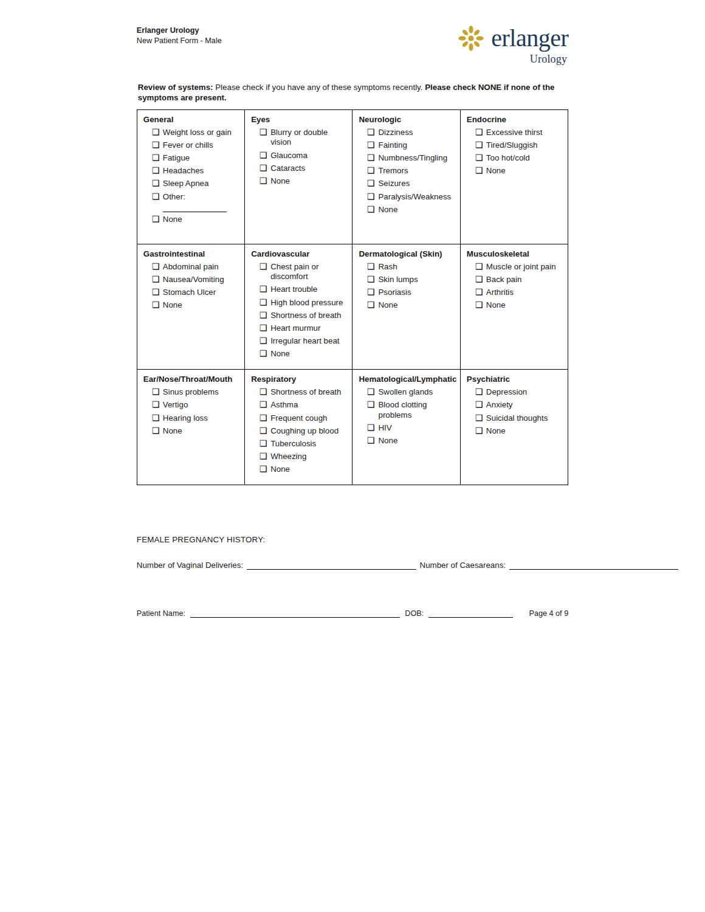Erlanger Urology
New Patient Form - Male
erlanger
Urology
Review of systems: Please check if you have any of these symptoms recently. Please check NONE if none of the symptoms are present.
| General Weight loss or gain Fever or chills Fatigue Headaches Sleep Apnea Other: None | Eyes Blurry or double vision Glaucoma Cataracts None | Neurologic Dizziness Fainting Numbness/Tingling Tremors Seizures Paralysis/Weakness None | Endocrine Excessive thirst Tired/Sluggish Too hot/cold None |
| Gastrointestinal Abdominal pain Nausea/Vomiting Stomach Ulcer None | Cardiovascular Chest pain or discomfort Heart trouble High blood pressure Shortness of breath Heart murmur Irregular heart beat None | Dermatological (Skin) Rash Skin lumps Psoriasis None | Musculoskeletal Muscle or joint pain Back pain Arthritis None |
| Ear/Nose/Throat/Mouth Sinus problems Vertigo Hearing loss None | Respiratory Shortness of breath Asthma Frequent cough Coughing up blood Tuberculosis Wheezing None | Hematological/Lymphatic Swollen glands Blood clotting problems HIV None | Psychiatric Depression Anxiety Suicidal thoughts None |
FEMALE PREGNANCY HISTORY:
Number of Vaginal Deliveries: Number of Caesareans:
Patient Name: DOB: Page 4 of 9